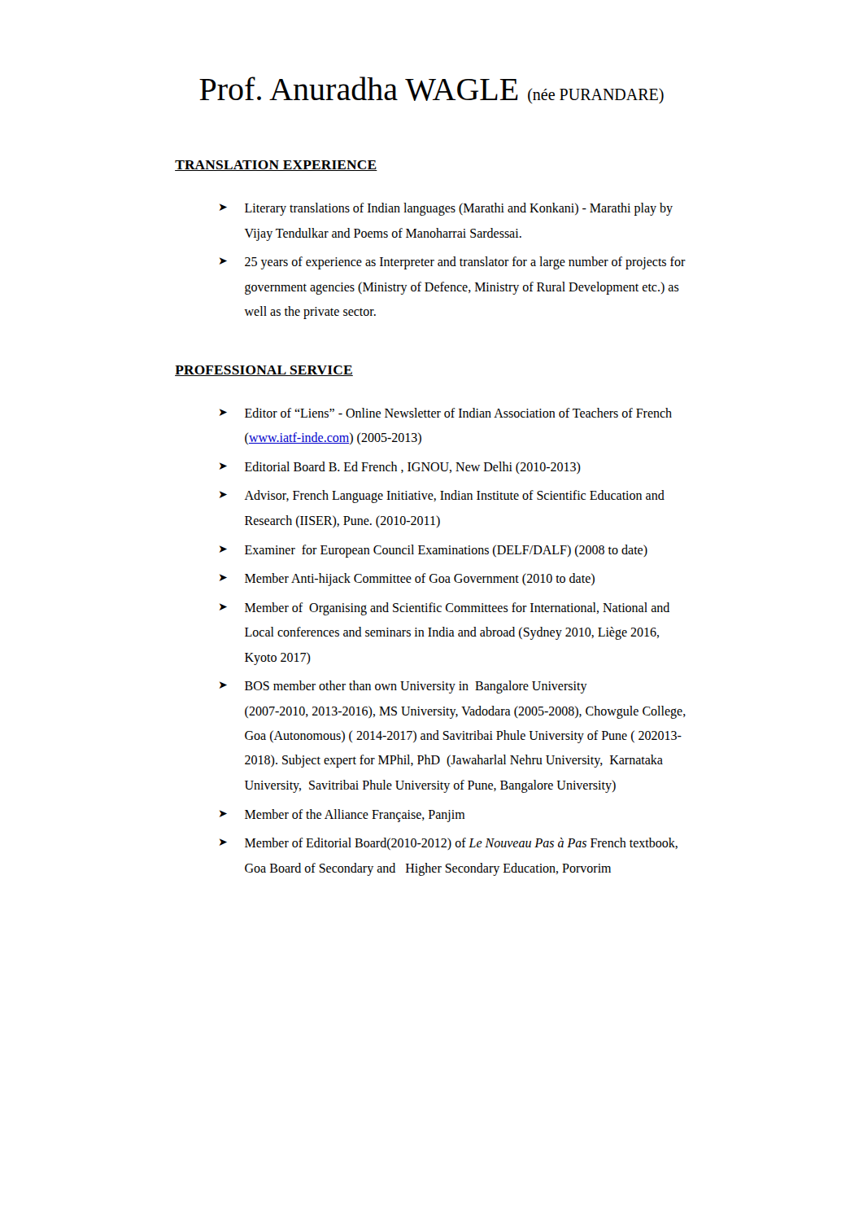Prof. Anuradha WAGLE (née PURANDARE)
Translation Experience
Literary translations of Indian languages (Marathi and Konkani) - Marathi play by Vijay Tendulkar and Poems of Manoharrai Sardessai.
25 years of experience as Interpreter and translator for a large number of projects for government agencies (Ministry of Defence, Ministry of Rural Development etc.) as well as the private sector.
Professional Service
Editor of “Liens” - Online Newsletter of Indian Association of Teachers of French (www.iatf-inde.com) (2005-2013)
Editorial Board B. Ed French , IGNOU, New Delhi (2010-2013)
Advisor, French Language Initiative, Indian Institute of Scientific Education and Research (IISER), Pune. (2010-2011)
Examiner for European Council Examinations (DELF/DALF) (2008 to date)
Member Anti-hijack Committee of Goa Government (2010 to date)
Member of Organising and Scientific Committees for International, National and Local conferences and seminars in India and abroad (Sydney 2010, Liège 2016, Kyoto 2017)
BOS member other than own University in Bangalore University
(2007-2010, 2013-2016), MS University, Vadodara (2005-2008), Chowgule College, Goa (Autonomous) ( 2014-2017) and Savitribai Phule University of Pune ( 202013-2018). Subject expert for MPhil, PhD (Jawaharlal Nehru University, Karnataka University, Savitribai Phule University of Pune, Bangalore University)
Member of the Alliance Française, Panjim
Member of Editorial Board(2010-2012) of Le Nouveau Pas à Pas French textbook, Goa Board of Secondary and Higher Secondary Education, Porvorim